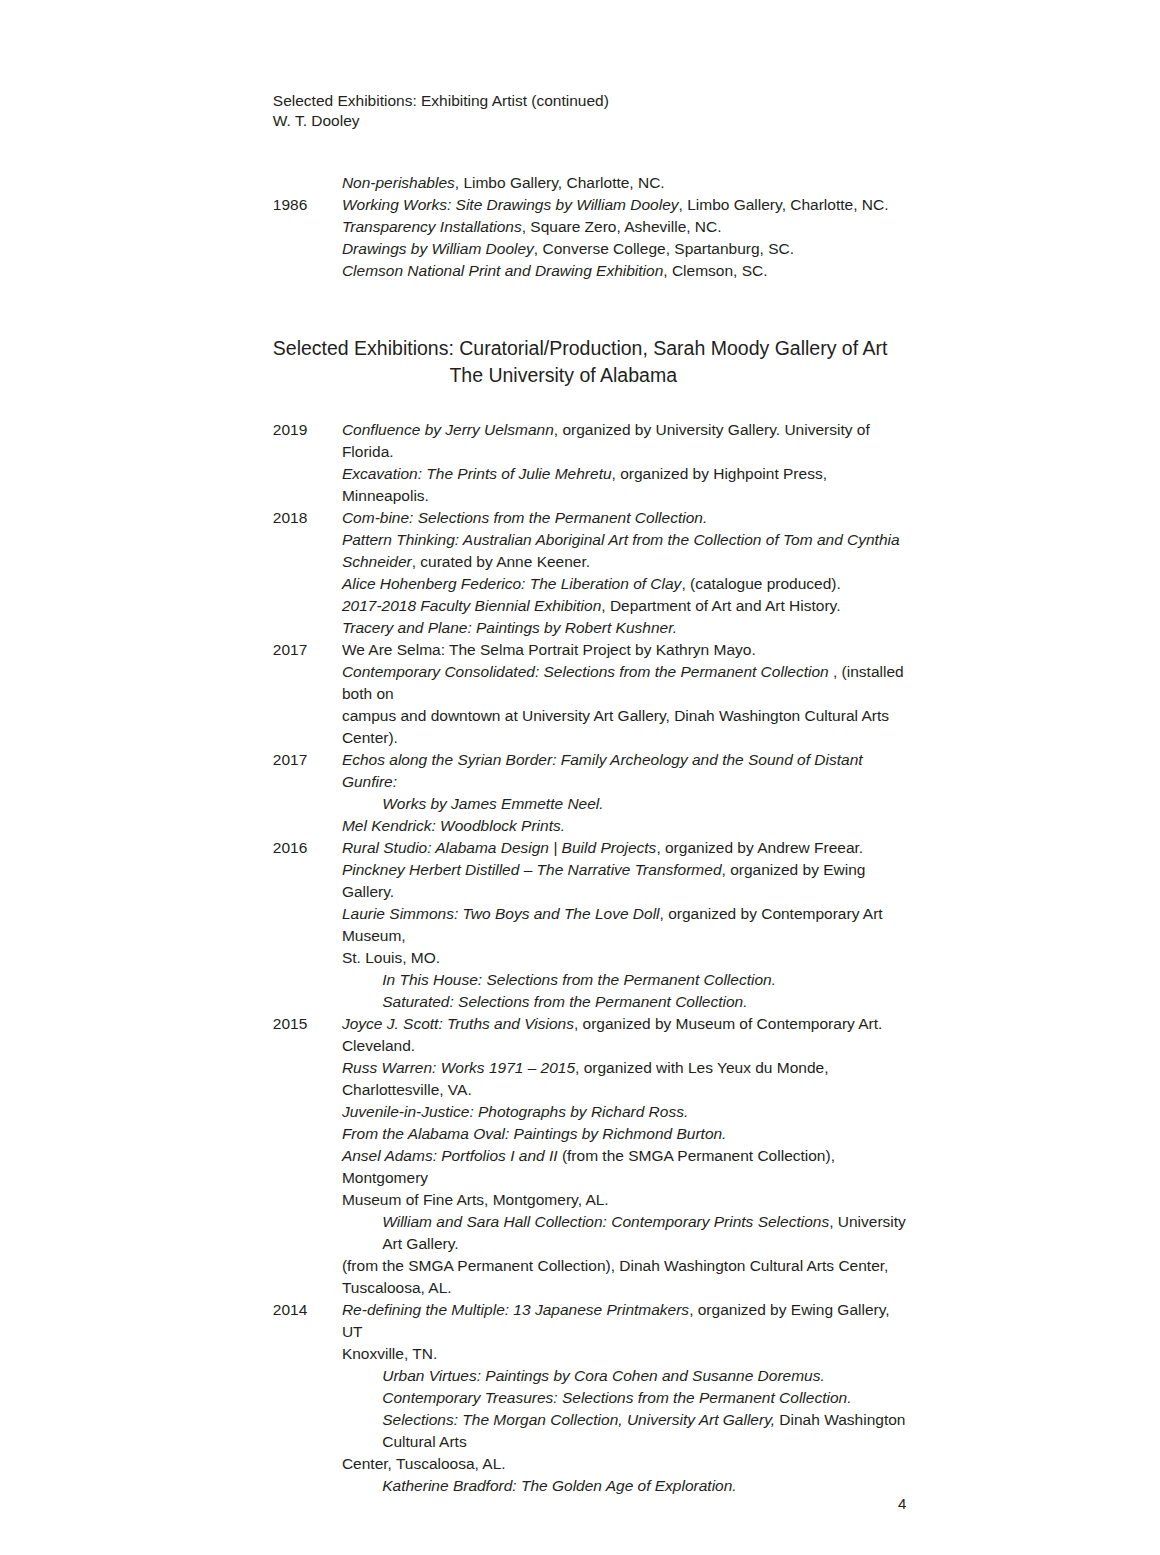Selected Exhibitions: Exhibiting Artist (continued)
W. T. Dooley
| | Non-perishables , Limbo Gallery, Charlotte, NC. |
| 1986 | Working Works: Site Drawings by William Dooley , Limbo Gallery, Charlotte, NC. Transparency Installations , Square Zero, Asheville, NC. Drawings by William Dooley , Converse College, Spartanburg, SC. Clemson National Print and Drawing Exhibition , Clemson, SC. |
Selected Exhibitions: Curatorial/Production, Sarah Moody Gallery of Art
The University of Alabama
| 2019 | Confluence by Jerry Uelsmann , organized by University Gallery. University of Florida. Excavation: The Prints of Julie Mehretu , organized by Highpoint Press, Minneapolis. |
| 2018 | Com-bine: Selections from the Permanent Collection. Pattern Thinking: Australian Aboriginal Art from the Collection of Tom and Cynthia Schneider , curated by Anne Keener. Alice Hohenberg Federico: The Liberation of Clay , (catalogue produced). 2017-2018 Faculty Biennial Exhibition , Department of Art and Art History. Tracery and Plane: Paintings by Robert Kushner. |
| 2017 | We Are Selma: The Selma Portrait Project by Kathryn Mayo. Contemporary Consolidated: Selections from the Permanent Collection , (installed both on campus and downtown at University Art Gallery, Dinah Washington Cultural Arts Center). |
| 2017 | Echos along the Syrian Border: Family Archeology and the Sound of Distant Gunfire: Works by James Emmette Neel. Mel Kendrick: Woodblock Prints. |
| 2016 | Rural Studio: Alabama Design / Build Projects , organized by Andrew Freear. Pinckney Herbert Distilled – The Narrative Transformed , organized by Ewing Gallery. Laurie Simmons: Two Boys and The Love Doll , organized by Contemporary Art Museum, St. Louis, MO. In This House: Selections from the Permanent Collection. Saturated: Selections from the Permanent Collection. |
| 2015 | Joyce J. Scott: Truths and Visions , organized by Museum of Contemporary Art. Cleveland. Russ Warren: Works 1971 – 2015 , organized with Les Yeux du Monde, Charlottesville, VA. Juvenile-in-Justice: Photographs by Richard Ross. From the Alabama Oval: Paintings by Richmond Burton. Ansel Adams: Portfolios I and II (from the SMGA Permanent Collection), Montgomery Museum of Fine Arts, Montgomery, AL. William and Sara Hall Collection: Contemporary Prints Selections , University Art Gallery. (from the SMGA Permanent Collection), Dinah Washington Cultural Arts Center, Tuscaloosa, AL. |
| 2014 | Re-defining the Multiple: 13 Japanese Printmakers , organized by Ewing Gallery, UT Knoxville, TN. Urban Virtues: Paintings by Cora Cohen and Susanne Doremus. Contemporary Treasures: Selections from the Permanent Collection. Selections: The Morgan Collection, University Art Gallery, Dinah Washington Cultural Arts Center, Tuscaloosa, AL. Katherine Bradford: The Golden Age of Exploration. |
4